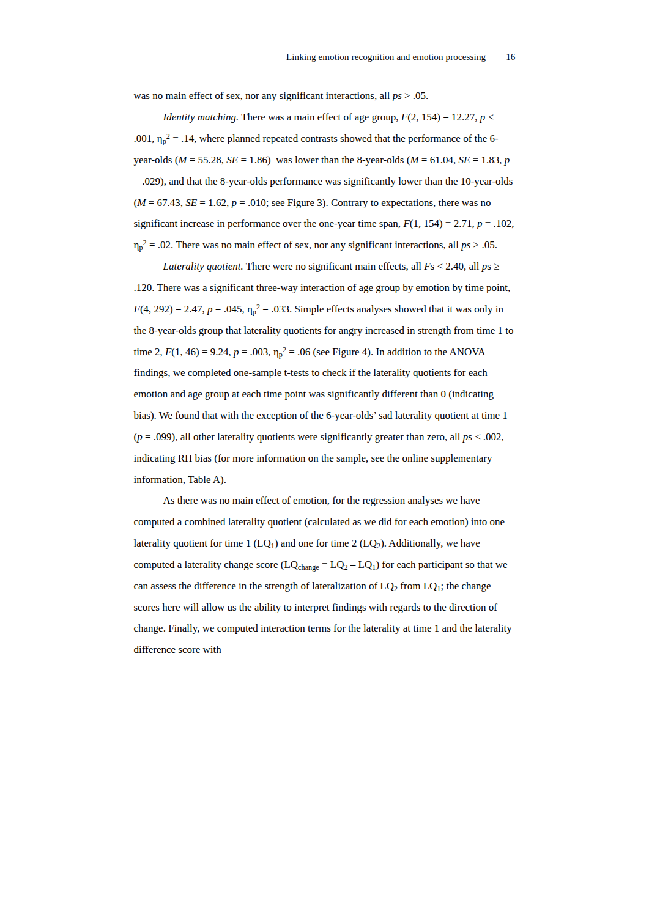Linking emotion recognition and emotion processing16
was no main effect of sex, nor any significant interactions, all ps > .05.
Identity matching. There was a main effect of age group, F(2, 154) = 12.27, p < .001, ηp2 = .14, where planned repeated contrasts showed that the performance of the 6-year-olds (M = 55.28, SE = 1.86) was lower than the 8-year-olds (M = 61.04, SE = 1.83, p = .029), and that the 8-year-olds performance was significantly lower than the 10-year-olds (M = 67.43, SE = 1.62, p = .010; see Figure 3). Contrary to expectations, there was no significant increase in performance over the one-year time span, F(1, 154) = 2.71, p = .102, ηp2 = .02. There was no main effect of sex, nor any significant interactions, all ps > .05.
Laterality quotient. There were no significant main effects, all Fs < 2.40, all ps ≥ .120. There was a significant three-way interaction of age group by emotion by time point, F(4, 292) = 2.47, p = .045, ηp2 = .033. Simple effects analyses showed that it was only in the 8-year-olds group that laterality quotients for angry increased in strength from time 1 to time 2, F(1, 46) = 9.24, p = .003, ηp2 = .06 (see Figure 4). In addition to the ANOVA findings, we completed one-sample t-tests to check if the laterality quotients for each emotion and age group at each time point was significantly different than 0 (indicating bias). We found that with the exception of the 6-year-olds’ sad laterality quotient at time 1 (p = .099), all other laterality quotients were significantly greater than zero, all ps ≤ .002, indicating RH bias (for more information on the sample, see the online supplementary information, Table A).
As there was no main effect of emotion, for the regression analyses we have computed a combined laterality quotient (calculated as we did for each emotion) into one laterality quotient for time 1 (LQ1) and one for time 2 (LQ2). Additionally, we have computed a laterality change score (LQchange = LQ2 – LQ1) for each participant so that we can assess the difference in the strength of lateralization of LQ2 from LQ1; the change scores here will allow us the ability to interpret findings with regards to the direction of change. Finally, we computed interaction terms for the laterality at time 1 and the laterality difference score with